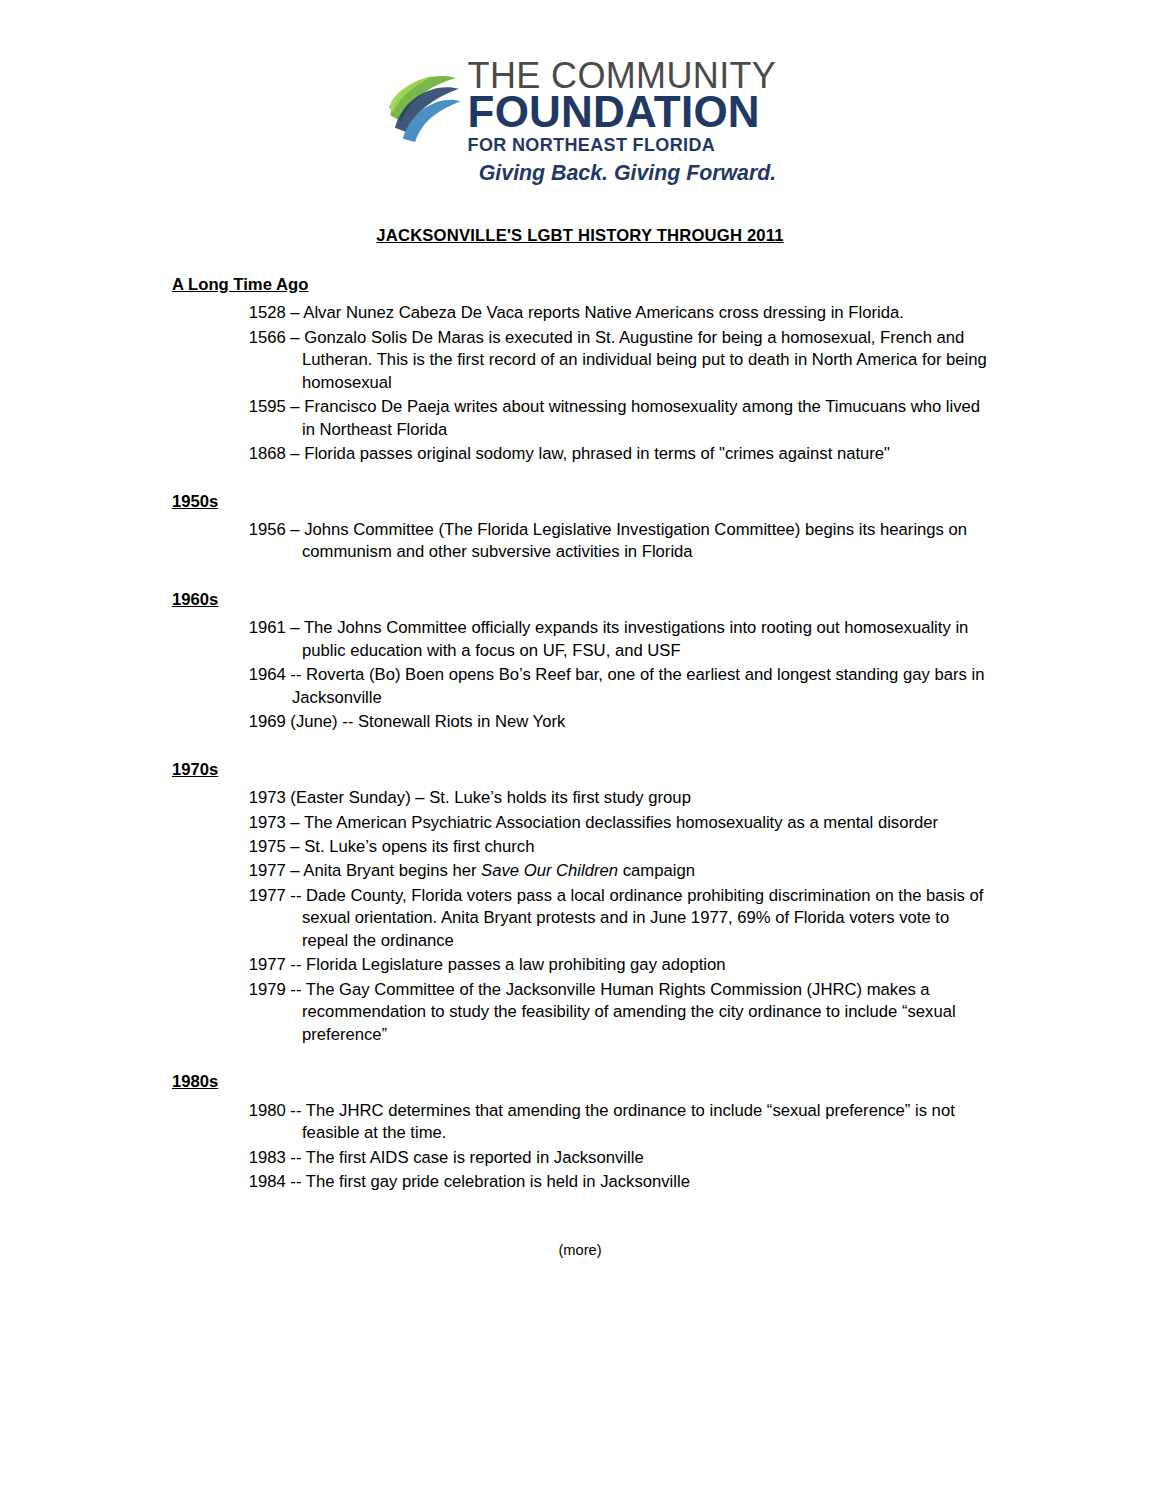The Community
Foundation
for Northeast Florida
Giving Back. Giving Forward.
JACKSONVILLE'S LGBT HISTORY THROUGH 2011
A Long Time Ago
1528 – Alvar Nunez Cabeza De Vaca reports Native Americans cross dressing in Florida.
1566 – Gonzalo Solis De Maras is executed in St. Augustine for being a homosexual, French and Lutheran. This is the first record of an individual being put to death in North America for being homosexual
1595 – Francisco De Paeja writes about witnessing homosexuality among the Timucuans who lived in Northeast Florida
1868 – Florida passes original sodomy law, phrased in terms of "crimes against nature"
1950s
1956 – Johns Committee (The Florida Legislative Investigation Committee) begins its hearings on communism and other subversive activities in Florida
1960s
1961 – The Johns Committee officially expands its investigations into rooting out homosexuality in public education with a focus on UF, FSU, and USF
1964 -- Roverta (Bo) Boen opens Bo’s Reef bar, one of the earliest and longest standing gay bars in Jacksonville
1969 (June) -- Stonewall Riots in New York
1970s
1973 (Easter Sunday) – St. Luke’s holds its first study group
1973 – The American Psychiatric Association declassifies homosexuality as a mental disorder
1975 – St. Luke’s opens its first church
1977 – Anita Bryant begins her Save Our Children campaign
1977 -- Dade County, Florida voters pass a local ordinance prohibiting discrimination on the basis of sexual orientation. Anita Bryant protests and in June 1977, 69% of Florida voters vote to repeal the ordinance
1977 -- Florida Legislature passes a law prohibiting gay adoption
1979 -- The Gay Committee of the Jacksonville Human Rights Commission (JHRC) makes a recommendation to study the feasibility of amending the city ordinance to include “sexual preference”
1980s
1980 -- The JHRC determines that amending the ordinance to include “sexual preference” is not feasible at the time.
1983 -- The first AIDS case is reported in Jacksonville
1984 -- The first gay pride celebration is held in Jacksonville
(more)